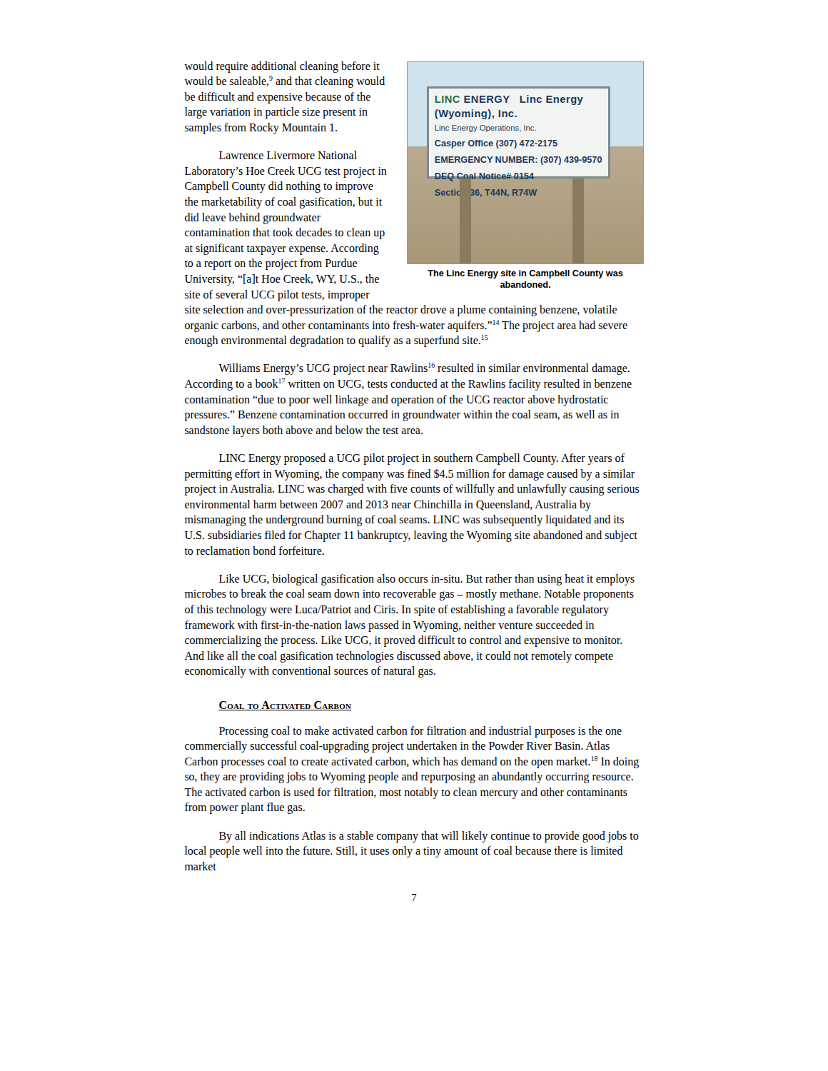LINC ENERGY Linc Energy (Wyoming), Inc.
Linc Energy Operations, Inc.
Casper Office (307) 472-2175
EMERGENCY NUMBER: (307) 439-9570
DEQ Coal Notice# 0154
Section 36, T44N, R74W
The Linc Energy site in Campbell County was abandoned.
would require additional cleaning before it would be saleable,9 and that cleaning would be difficult and expensive because of the large variation in particle size present in samples from Rocky Mountain 1.
Lawrence Livermore National Laboratory’s Hoe Creek UCG test project in Campbell County did nothing to improve the marketability of coal gasification, but it did leave behind groundwater contamination that took decades to clean up at significant taxpayer expense. According to a report on the project from Purdue University, “[a]t Hoe Creek, WY, U.S., the site of several UCG pilot tests, improper site selection and over-pressurization of the reactor drove a plume containing benzene, volatile organic carbons, and other contaminants into fresh-water aquifers.”14 The project area had severe enough environmental degradation to qualify as a superfund site.15
Williams Energy’s UCG project near Rawlins16 resulted in similar environmental damage. According to a book17 written on UCG, tests conducted at the Rawlins facility resulted in benzene contamination “due to poor well linkage and operation of the UCG reactor above hydrostatic pressures.” Benzene contamination occurred in groundwater within the coal seam, as well as in sandstone layers both above and below the test area.
LINC Energy proposed a UCG pilot project in southern Campbell County. After years of permitting effort in Wyoming, the company was fined $4.5 million for damage caused by a similar project in Australia. LINC was charged with five counts of willfully and unlawfully causing serious environmental harm between 2007 and 2013 near Chinchilla in Queensland, Australia by mismanaging the underground burning of coal seams. LINC was subsequently liquidated and its U.S. subsidiaries filed for Chapter 11 bankruptcy, leaving the Wyoming site abandoned and subject to reclamation bond forfeiture.
Like UCG, biological gasification also occurs in-situ. But rather than using heat it employs microbes to break the coal seam down into recoverable gas – mostly methane. Notable proponents of this technology were Luca/Patriot and Ciris. In spite of establishing a favorable regulatory framework with first-in-the-nation laws passed in Wyoming, neither venture succeeded in commercializing the process. Like UCG, it proved difficult to control and expensive to monitor. And like all the coal gasification technologies discussed above, it could not remotely compete economically with conventional sources of natural gas.
Coal to Activated Carbon
Processing coal to make activated carbon for filtration and industrial purposes is the one commercially successful coal-upgrading project undertaken in the Powder River Basin. Atlas Carbon processes coal to create activated carbon, which has demand on the open market.18 In doing so, they are providing jobs to Wyoming people and repurposing an abundantly occurring resource. The activated carbon is used for filtration, most notably to clean mercury and other contaminants from power plant flue gas.
By all indications Atlas is a stable company that will likely continue to provide good jobs to local people well into the future. Still, it uses only a tiny amount of coal because there is limited market
7